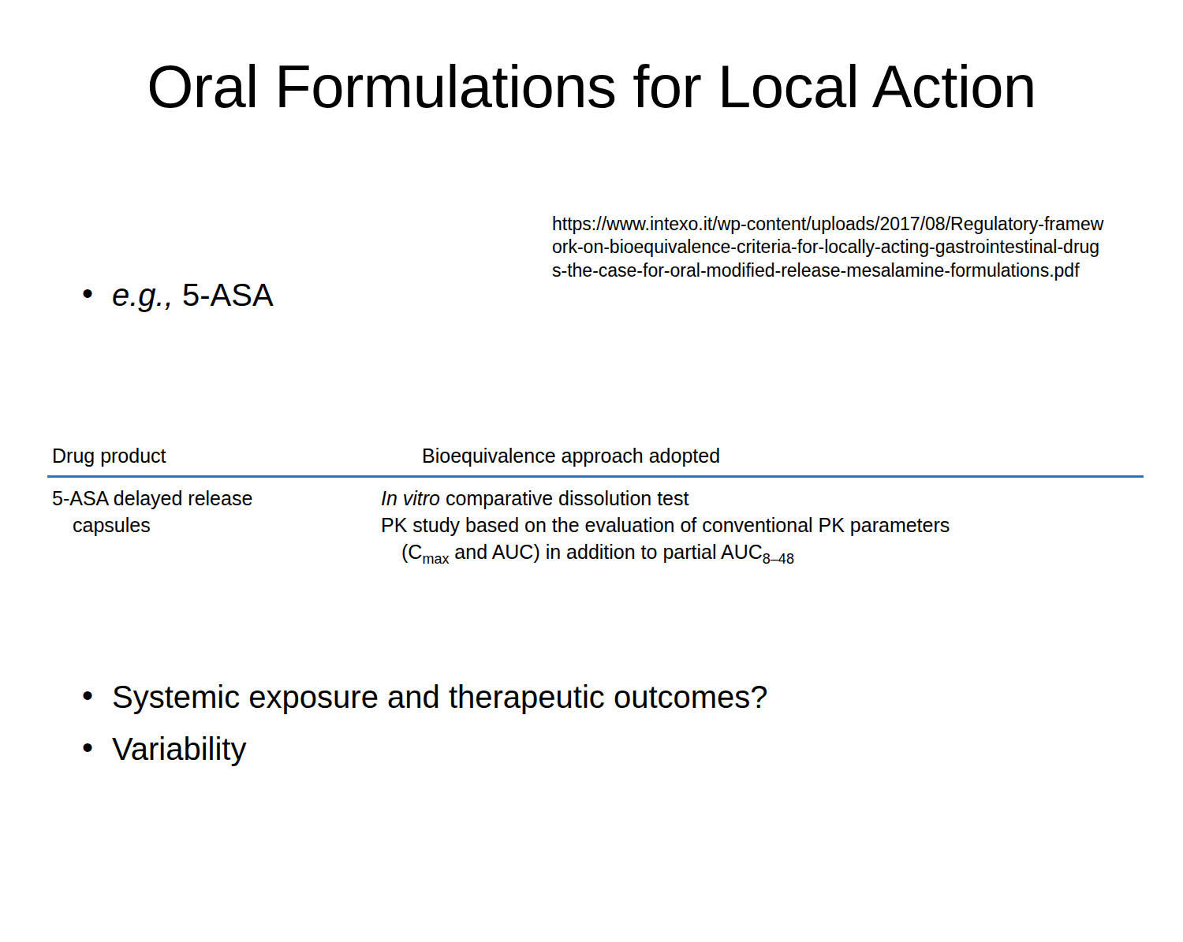Oral Formulations for Local Action
https://www.intexo.it/wp-content/uploads/2017/08/Regulatory-framework-on-bioequivalence-criteria-for-locally-acting-gastrointestinal-drugs-the-case-for-oral-modified-release-mesalamine-formulations.pdf
e.g., 5-ASA
| Drug product | Bioequivalence approach adopted |
| --- | --- |
| 5-ASA delayed release capsules | In vitro comparative dissolution test PK study based on the evaluation of conventional PK parameters (C max and AUC) in addition to partial AUC 8–48 |
Systemic exposure and therapeutic outcomes?
Variability